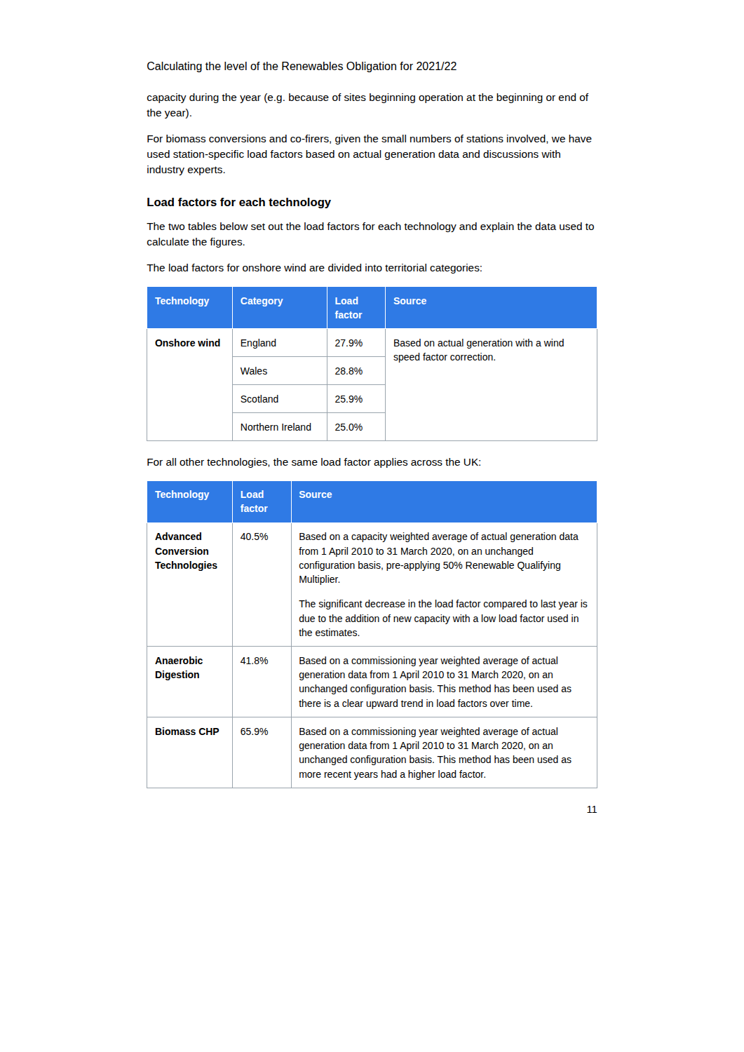Calculating the level of the Renewables Obligation for 2021/22
capacity during the year (e.g. because of sites beginning operation at the beginning or end of the year).
For biomass conversions and co-firers, given the small numbers of stations involved, we have used station-specific load factors based on actual generation data and discussions with industry experts.
Load factors for each technology
The two tables below set out the load factors for each technology and explain the data used to calculate the figures.
The load factors for onshore wind are divided into territorial categories:
| Technology | Category | Load factor | Source |
| --- | --- | --- | --- |
| Onshore wind | England | 27.9% | Based on actual generation with a wind speed factor correction. |
| Wales | 28.8% |
| Scotland | 25.9% |
| Northern Ireland | 25.0% |
For all other technologies, the same load factor applies across the UK:
| Technology | Load factor | Source |
| --- | --- | --- |
| Advanced Conversion Technologies | 40.5% | Based on a capacity weighted average of actual generation data from 1 April 2010 to 31 March 2020, on an unchanged configuration basis, pre-applying 50% Renewable Qualifying Multiplier. The significant decrease in the load factor compared to last year is due to the addition of new capacity with a low load factor used in the estimates. |
| Anaerobic Digestion | 41.8% | Based on a commissioning year weighted average of actual generation data from 1 April 2010 to 31 March 2020, on an unchanged configuration basis. This method has been used as there is a clear upward trend in load factors over time. |
| Biomass CHP | 65.9% | Based on a commissioning year weighted average of actual generation data from 1 April 2010 to 31 March 2020, on an unchanged configuration basis. This method has been used as more recent years had a higher load factor. |
11